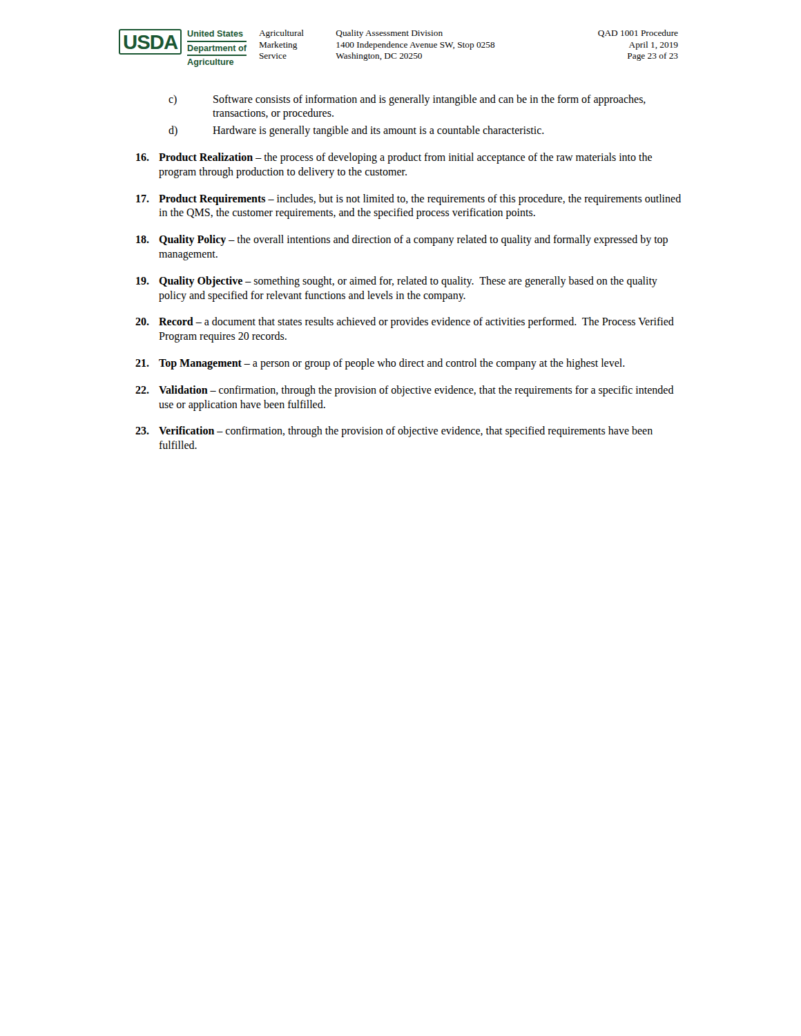USDA
United States Department of Agriculture
| Agricultural | Quality Assessment Division | QAD 1001 Procedure |
| Marketing | 1400 Independence Avenue SW, Stop 0258 | April 1, 2019 |
| Service | Washington, DC 20250 | Page 23 of 23 |
c) Software consists of information and is generally intangible and can be in the form of approaches, transactions, or procedures.
d) Hardware is generally tangible and its amount is a countable characteristic.
16. Product Realization – the process of developing a product from initial acceptance of the raw materials into the program through production to delivery to the customer.
17. Product Requirements – includes, but is not limited to, the requirements of this procedure, the requirements outlined in the QMS, the customer requirements, and the specified process verification points.
18. Quality Policy – the overall intentions and direction of a company related to quality and formally expressed by top management.
19. Quality Objective – something sought, or aimed for, related to quality. These are generally based on the quality policy and specified for relevant functions and levels in the company.
20. Record – a document that states results achieved or provides evidence of activities performed. The Process Verified Program requires 20 records.
21. Top Management – a person or group of people who direct and control the company at the highest level.
22. Validation – confirmation, through the provision of objective evidence, that the requirements for a specific intended use or application have been fulfilled.
23. Verification – confirmation, through the provision of objective evidence, that specified requirements have been fulfilled.